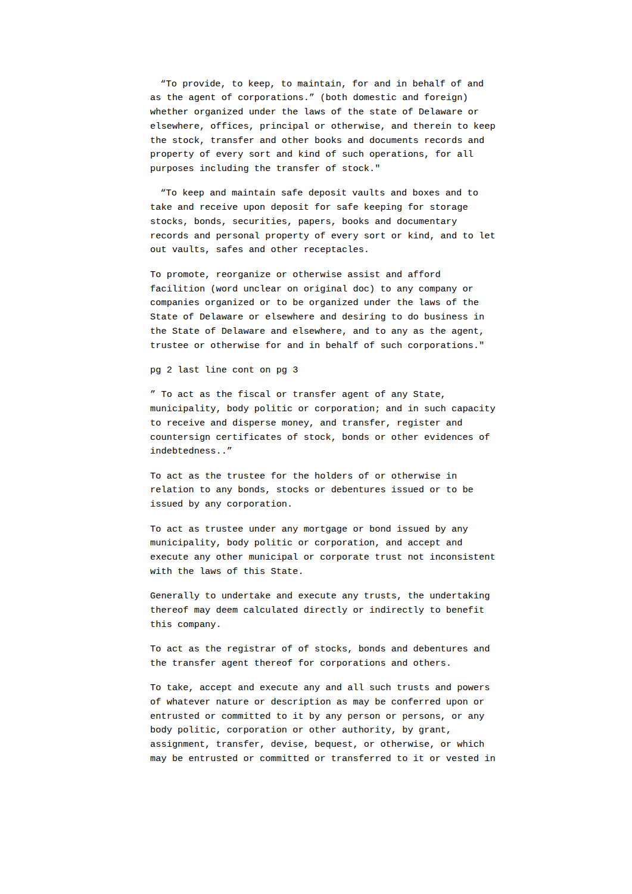“To provide, to keep, to maintain, for and in behalf of and as the agent of corporations.” (both domestic and foreign) whether organized under the laws of the state of Delaware or elsewhere, offices, principal or otherwise, and therein to keep the stock, transfer and other books and documents records and property of every sort and kind of such operations, for all purposes including the transfer of stock."
“To keep and maintain safe deposit vaults and boxes and to take and receive upon deposit for safe keeping for storage stocks, bonds, securities, papers, books and documentary records and personal property of every sort or kind, and to let out vaults, safes and other receptacles.
To promote, reorganize or otherwise assist and afford facilition (word unclear on original doc) to any company or companies organized or to be organized under the laws of the State of Delaware or elsewhere and desiring to do business in the State of Delaware and elsewhere, and to any as the agent, trustee or otherwise for and in behalf of such corporations."
pg 2 last line cont on pg 3
” To act as the fiscal or transfer agent of any State, municipality, body politic or corporation; and in such capacity to receive and disperse money, and transfer, register and countersign certificates of stock, bonds or other evidences of indebtedness..”
To act as the trustee for the holders of or otherwise in relation to any bonds, stocks or debentures issued or to be issued by any corporation.
To act as trustee under any mortgage or bond issued by any municipality, body politic or corporation, and accept and execute any other municipal or corporate trust not inconsistent with the laws of this State.
Generally to undertake and execute any trusts, the undertaking thereof may deem calculated directly or indirectly to benefit this company.
To act as the registrar of of stocks, bonds and debentures and the transfer agent thereof for corporations and others.
To take, accept and execute any and all such trusts and powers of whatever nature or description as may be conferred upon or entrusted or committed to it by any person or persons, or any body politic, corporation or other authority, by grant, assignment, transfer, devise, bequest, or otherwise, or which may be entrusted or committed or transferred to it or vested in